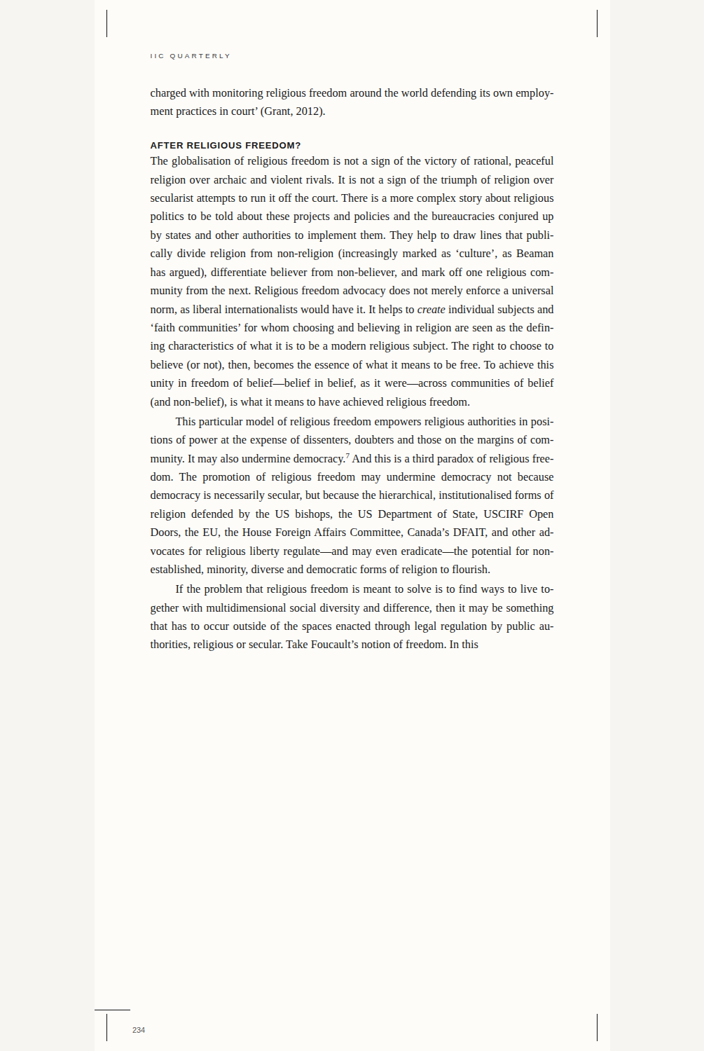IIC Quarterly
charged with monitoring religious freedom around the world defending its own employment practices in court’ (Grant, 2012).
After Religious Freedom?
The globalisation of religious freedom is not a sign of the victory of rational, peaceful religion over archaic and violent rivals. It is not a sign of the triumph of religion over secularist attempts to run it off the court. There is a more complex story about religious politics to be told about these projects and policies and the bureaucracies conjured up by states and other authorities to implement them. They help to draw lines that publically divide religion from non-religion (increasingly marked as ‘culture’, as Beaman has argued), differentiate believer from non-believer, and mark off one religious community from the next. Religious freedom advocacy does not merely enforce a universal norm, as liberal internationalists would have it. It helps to create individual subjects and ‘faith communities’ for whom choosing and believing in religion are seen as the defining characteristics of what it is to be a modern religious subject. The right to choose to believe (or not), then, becomes the essence of what it means to be free. To achieve this unity in freedom of belief—belief in belief, as it were—across communities of belief (and non-belief), is what it means to have achieved religious freedom.
This particular model of religious freedom empowers religious authorities in positions of power at the expense of dissenters, doubters and those on the margins of community. It may also undermine democracy.7 And this is a third paradox of religious freedom. The promotion of religious freedom may undermine democracy not because democracy is necessarily secular, but because the hierarchical, institutionalised forms of religion defended by the US bishops, the US Department of State, USCIRF Open Doors, the EU, the House Foreign Affairs Committee, Canada’s DFAIT, and other advocates for religious liberty regulate—and may even eradicate—the potential for non-established, minority, diverse and democratic forms of religion to flourish.
If the problem that religious freedom is meant to solve is to find ways to live together with multidimensional social diversity and difference, then it may be something that has to occur outside of the spaces enacted through legal regulation by public authorities, religious or secular. Take Foucault’s notion of freedom. In this
234